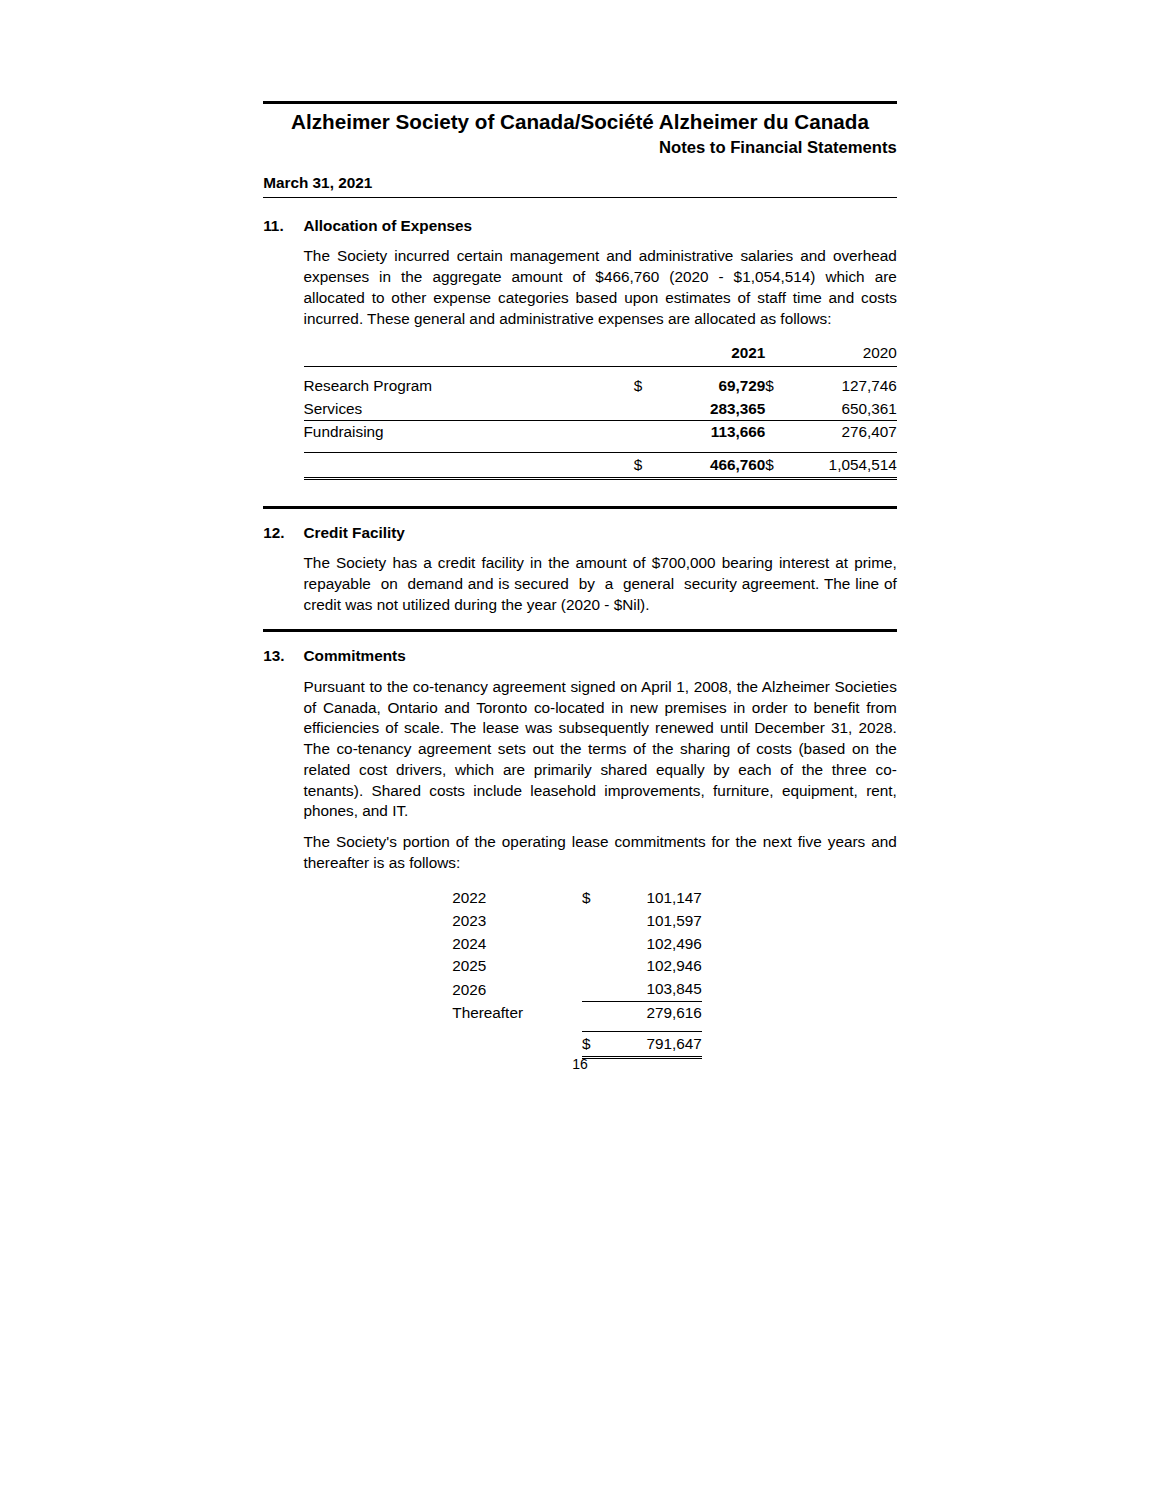Alzheimer Society of Canada/Société Alzheimer du Canada
Notes to Financial Statements
March 31, 2021
11. Allocation of Expenses
The Society incurred certain management and administrative salaries and overhead expenses in the aggregate amount of $466,760 (2020 - $1,054,514) which are allocated to other expense categories based upon estimates of staff time and costs incurred. These general and administrative expenses are allocated as follows:
| | 2021 | 2020 |
| --- | --- | --- |
| Research Program | $ | 69,729 | $ | 127,746 |
| Services | | 283,365 | | 650,361 |
| Fundraising | | 113,666 | | 276,407 |
| | $ | 466,760 | $ | 1,054,514 |
12. Credit Facility
The Society has a credit facility in the amount of $700,000 bearing interest at prime, repayable on demand and is secured by a general security agreement. The line of credit was not utilized during the year (2020 - $Nil).
13. Commitments
Pursuant to the co-tenancy agreement signed on April 1, 2008, the Alzheimer Societies of Canada, Ontario and Toronto co-located in new premises in order to benefit from efficiencies of scale. The lease was subsequently renewed until December 31, 2028. The co-tenancy agreement sets out the terms of the sharing of costs (based on the related cost drivers, which are primarily shared equally by each of the three co-tenants). Shared costs include leasehold improvements, furniture, equipment, rent, phones, and IT.
The Society's portion of the operating lease commitments for the next five years and thereafter is as follows:
| 2022 | $ | 101,147 |
| 2023 | | 101,597 |
| 2024 | | 102,496 |
| 2025 | | 102,946 |
| 2026 | | 103,845 |
| Thereafter | | 279,616 |
| | $ | 791,647 |
16